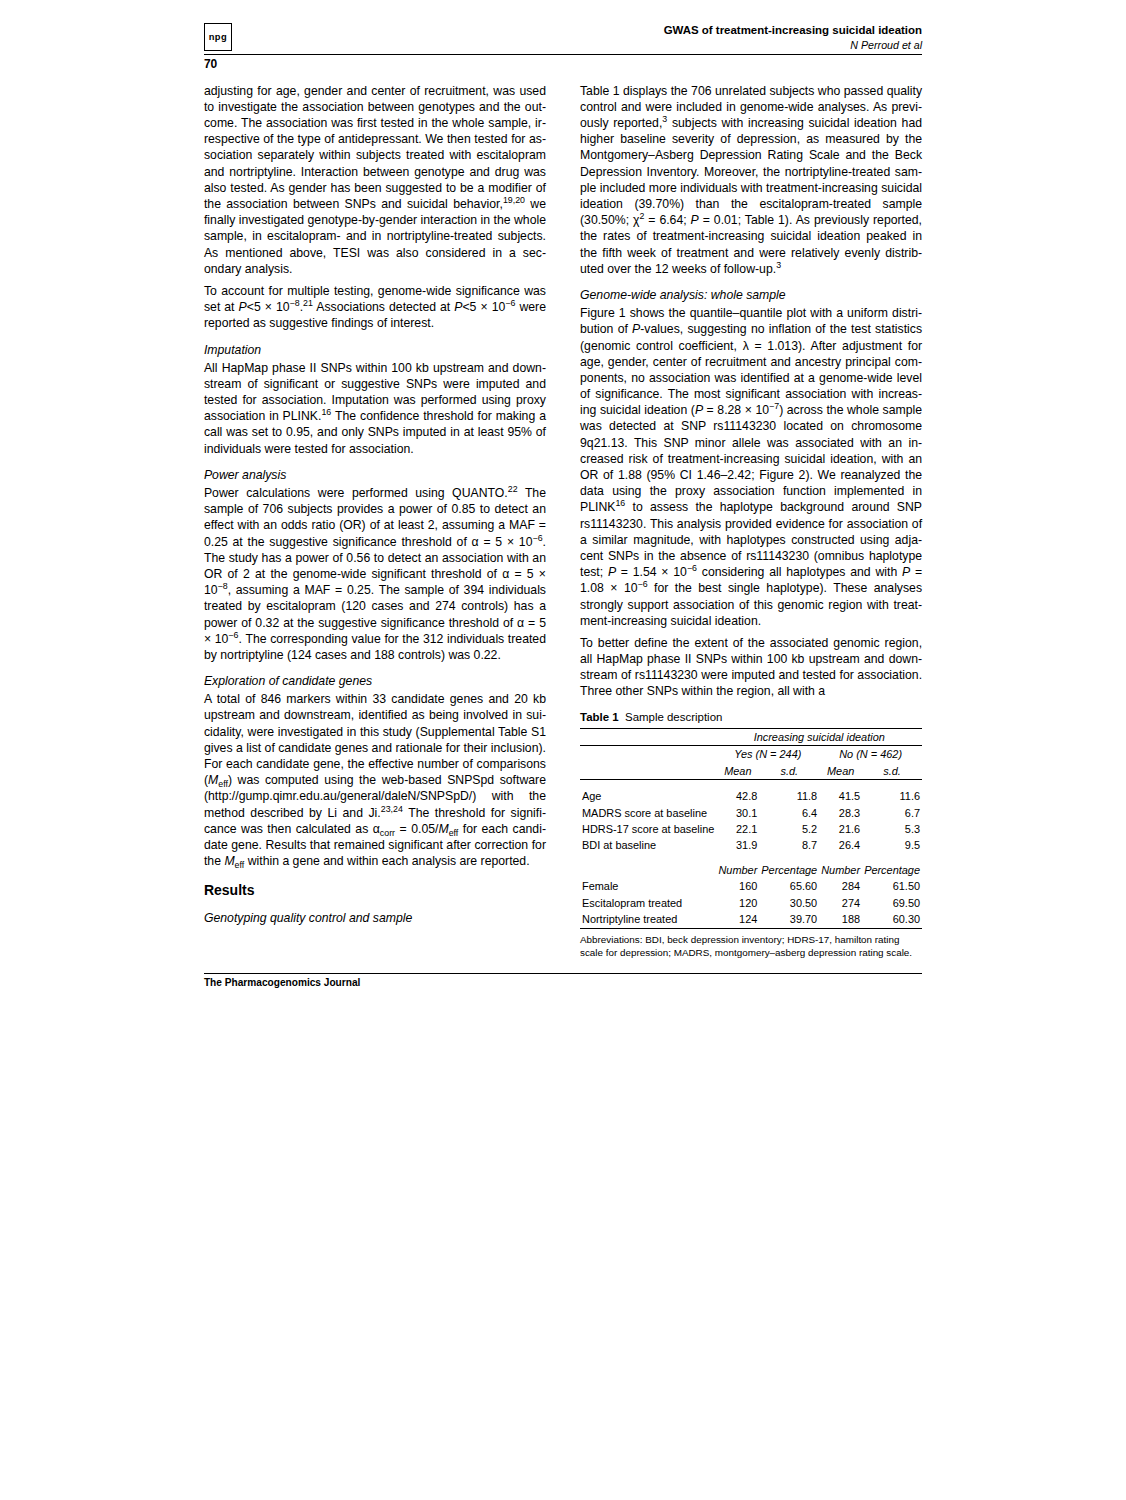npg
GWAS of treatment-increasing suicidal ideation
N Perroud et al
70
adjusting for age, gender and center of recruitment, was used to investigate the association between genotypes and the outcome. The association was first tested in the whole sample, irrespective of the type of antidepressant. We then tested for association separately within subjects treated with escitalopram and nortriptyline. Interaction between genotype and drug was also tested. As gender has been suggested to be a modifier of the association between SNPs and suicidal behavior,19,20 we finally investigated genotype-by-gender interaction in the whole sample, in escitalopram- and in nortriptyline-treated subjects. As mentioned above, TESI was also considered in a secondary analysis.
To account for multiple testing, genome-wide significance was set at P<5 × 10−8.21 Associations detected at P<5 × 10−6 were reported as suggestive findings of interest.
Imputation
All HapMap phase II SNPs within 100 kb upstream and downstream of significant or suggestive SNPs were imputed and tested for association. Imputation was performed using proxy association in PLINK.16 The confidence threshold for making a call was set to 0.95, and only SNPs imputed in at least 95% of individuals were tested for association.
Power analysis
Power calculations were performed using QUANTO.22 The sample of 706 subjects provides a power of 0.85 to detect an effect with an odds ratio (OR) of at least 2, assuming a MAF = 0.25 at the suggestive significance threshold of α = 5 × 10−6. The study has a power of 0.56 to detect an association with an OR of 2 at the genome-wide significant threshold of α = 5 × 10−8, assuming a MAF = 0.25. The sample of 394 individuals treated by escitalopram (120 cases and 274 controls) has a power of 0.32 at the suggestive significance threshold of α = 5 × 10−6. The corresponding value for the 312 individuals treated by nortriptyline (124 cases and 188 controls) was 0.22.
Exploration of candidate genes
A total of 846 markers within 33 candidate genes and 20 kb upstream and downstream, identified as being involved in suicidality, were investigated in this study (Supplemental Table S1 gives a list of candidate genes and rationale for their inclusion). For each candidate gene, the effective number of comparisons (Meff) was computed using the web-based SNPSpd software (http://gump.qimr.edu.au/general/daleN/SNPSpD/) with the method described by Li and Ji.23,24 The threshold for significance was then calculated as αcorr = 0.05/Meff for each candidate gene. Results that remained significant after correction for the Meff within a gene and within each analysis are reported.
Results
Genotyping quality control and sample
Table 1 displays the 706 unrelated subjects who passed quality control and were included in genome-wide analyses. As previously reported,3 subjects with increasing suicidal ideation had higher baseline severity of depression, as measured by the Montgomery–Asberg Depression Rating Scale and the Beck Depression Inventory. Moreover, the nortriptyline-treated sample included more individuals with treatment-increasing suicidal ideation (39.70%) than the escitalopram-treated sample (30.50%; χ2 = 6.64; P = 0.01; Table 1). As previously reported, the rates of treatment-increasing suicidal ideation peaked in the fifth week of treatment and were relatively evenly distributed over the 12 weeks of follow-up.3
Genome-wide analysis: whole sample
Figure 1 shows the quantile–quantile plot with a uniform distribution of P-values, suggesting no inflation of the test statistics (genomic control coefficient, λ = 1.013). After adjustment for age, gender, center of recruitment and ancestry principal components, no association was identified at a genome-wide level of significance. The most significant association with increasing suicidal ideation (P = 8.28 × 10−7) across the whole sample was detected at SNP rs11143230 located on chromosome 9q21.13. This SNP minor allele was associated with an increased risk of treatment-increasing suicidal ideation, with an OR of 1.88 (95% CI 1.46–2.42; Figure 2). We reanalyzed the data using the proxy association function implemented in PLINK16 to assess the haplotype background around SNP rs11143230. This analysis provided evidence for association of a similar magnitude, with haplotypes constructed using adjacent SNPs in the absence of rs11143230 (omnibus haplotype test; P = 1.54 × 10−6 considering all haplotypes and with P = 1.08 × 10−6 for the best single haplotype). These analyses strongly support association of this genomic region with treatment-increasing suicidal ideation.
To better define the extent of the associated genomic region, all HapMap phase II SNPs within 100 kb upstream and downstream of rs11143230 were imputed and tested for association. Three other SNPs within the region, all with a
Table 1 Sample description
| | Increasing suicidal ideation |
| | Yes (N = 244) | No (N = 462) |
| | Mean | s.d. | Mean | s.d. |
| Age | 42.8 | 11.8 | 41.5 | 11.6 |
| MADRS score at baseline | 30.1 | 6.4 | 28.3 | 6.7 |
| HDRS-17 score at baseline | 22.1 | 5.2 | 21.6 | 5.3 |
| BDI at baseline | 31.9 | 8.7 | 26.4 | 9.5 |
| | Number | Percentage | Number | Percentage |
| Female | 160 | 65.60 | 284 | 61.50 |
| Escitalopram treated | 120 | 30.50 | 274 | 69.50 |
| Nortriptyline treated | 124 | 39.70 | 188 | 60.30 |
Abbreviations: BDI, beck depression inventory; HDRS-17, hamilton rating scale for depression; MADRS, montgomery–asberg depression rating scale.
The Pharmacogenomics Journal